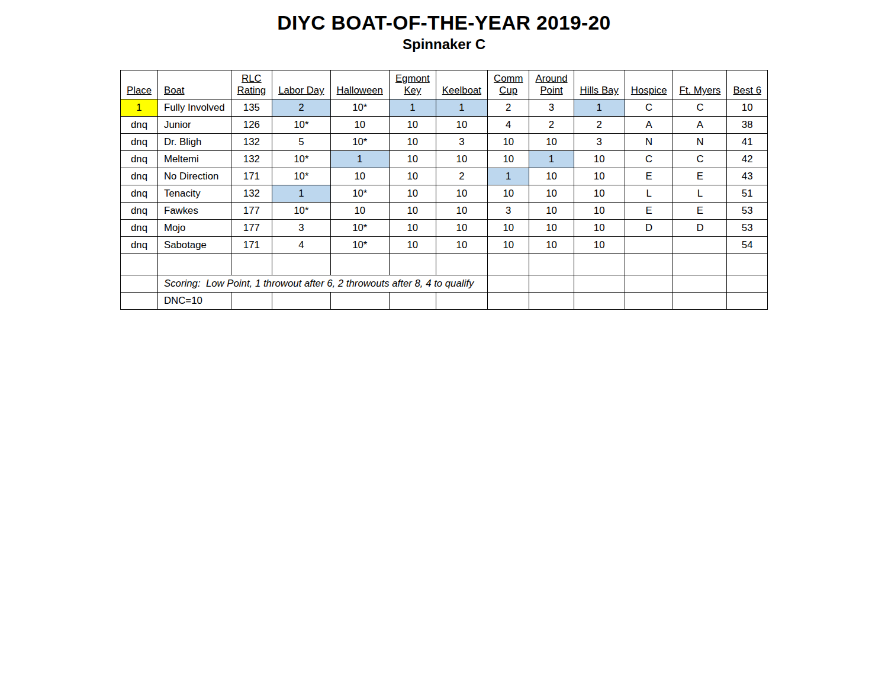DIYC BOAT-OF-THE-YEAR 2019-20
Spinnaker C
| Place | Boat | RLC Rating | Labor Day | Halloween | Egmont Key | Keelboat | Comm Cup | Around Point | Hills Bay | Hospice | Ft. Myers | Best 6 |
| --- | --- | --- | --- | --- | --- | --- | --- | --- | --- | --- | --- | --- |
| 1 | Fully Involved | 135 | 2 | 10* | 1 | 1 | 2 | 3 | 1 | C | C | 10 |
| dnq | Junior | 126 | 10* | 10 | 10 | 10 | 4 | 2 | 2 | A | A | 38 |
| dnq | Dr. Bligh | 132 | 5 | 10* | 10 | 3 | 10 | 10 | 3 | N | N | 41 |
| dnq | Meltemi | 132 | 10* | 1 | 10 | 10 | 10 | 1 | 10 | C | C | 42 |
| dnq | No Direction | 171 | 10* | 10 | 10 | 2 | 1 | 10 | 10 | E | E | 43 |
| dnq | Tenacity | 132 | 1 | 10* | 10 | 10 | 10 | 10 | 10 | L | L | 51 |
| dnq | Fawkes | 177 | 10* | 10 | 10 | 10 | 3 | 10 | 10 | E | E | 53 |
| dnq | Mojo | 177 | 3 | 10* | 10 | 10 | 10 | 10 | 10 | D | D | 53 |
| dnq | Sabotage | 171 | 4 | 10* | 10 | 10 | 10 | 10 | 10 | | | 54 |
| | Scoring: Low Point, 1 throwout after 6, 2 throwouts after 8, 4 to qualify | | | | | | |
| | DNC=10 | | | | | | | | | | | |